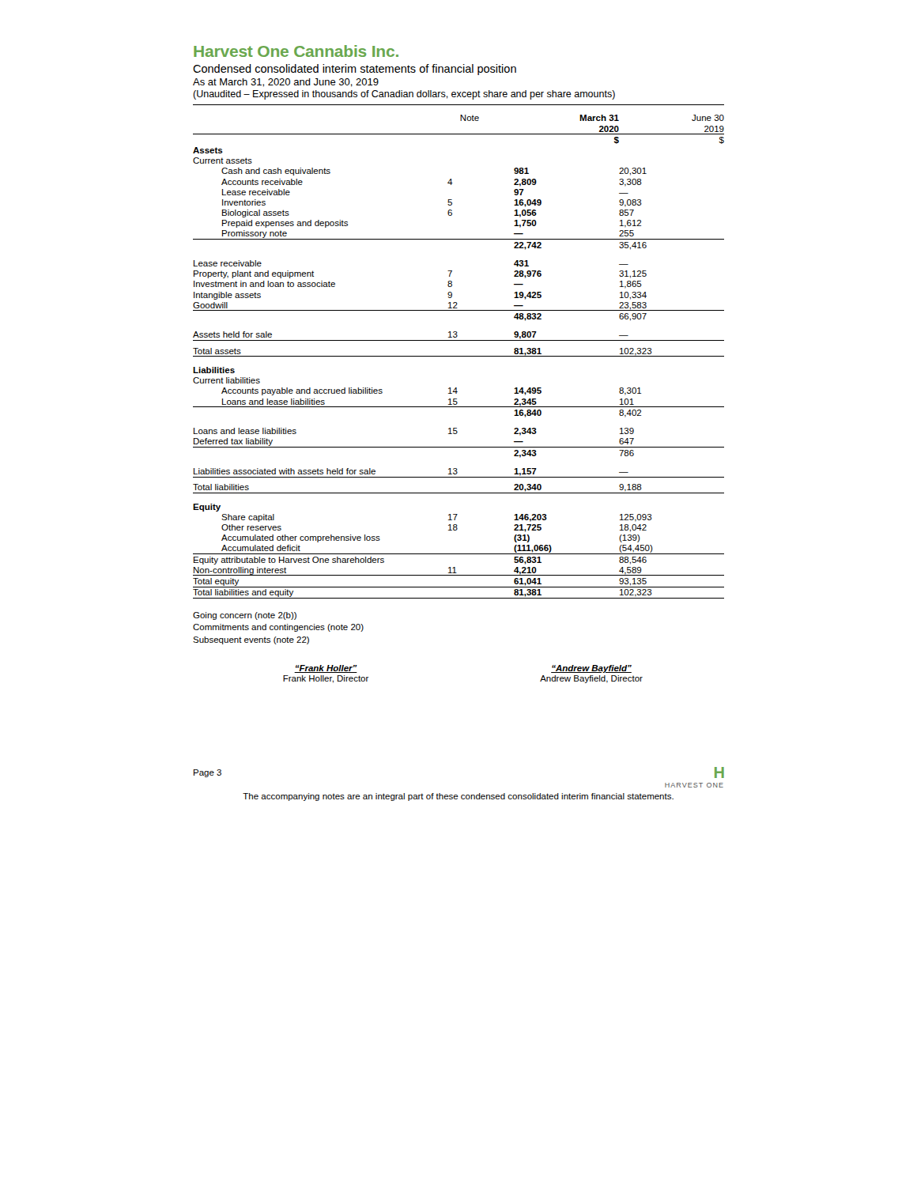Harvest One Cannabis Inc.
Condensed consolidated interim statements of financial position
As at March 31, 2020 and June 30, 2019
(Unaudited – Expressed in thousands of Canadian dollars, except share and per share amounts)
| | Note | | March 31 | June 30 |
| | | | 2020 | 2019 |
| | | | $ | $ |
| Assets | | | | |
| Current assets | | | | |
| Cash and cash equivalents | | | 981 | 20,301 |
| Accounts receivable | 4 | | 2,809 | 3,308 |
| Lease receivable | | | 97 | — |
| Inventories | 5 | | 16,049 | 9,083 |
| Biological assets | 6 | | 1,056 | 857 |
| Prepaid expenses and deposits | | | 1,750 | 1,612 |
| Promissory note | | | — | 255 |
| | | | 22,742 | 35,416 |
| Lease receivable | | | 431 | — |
| Property, plant and equipment | 7 | | 28,976 | 31,125 |
| Investment in and loan to associate | 8 | | — | 1,865 |
| Intangible assets | 9 | | 19,425 | 10,334 |
| Goodwill | 12 | | — | 23,583 |
| | | | 48,832 | 66,907 |
| Assets held for sale | 13 | | 9,807 | — |
| Total assets | | | 81,381 | 102,323 |
| Liabilities | | | | |
| Current liabilities | | | | |
| Accounts payable and accrued liabilities | 14 | | 14,495 | 8,301 |
| Loans and lease liabilities | 15 | | 2,345 | 101 |
| | | | 16,840 | 8,402 |
| Loans and lease liabilities | 15 | | 2,343 | 139 |
| Deferred tax liability | | | — | 647 |
| | | | 2,343 | 786 |
| Liabilities associated with assets held for sale | 13 | | 1,157 | — |
| Total liabilities | | | 20,340 | 9,188 |
| Equity | | | | |
| Share capital | 17 | | 146,203 | 125,093 |
| Other reserves | 18 | | 21,725 | 18,042 |
| Accumulated other comprehensive loss | | | (31) | (139) |
| Accumulated deficit | | | (111,066) | (54,450) |
| Equity attributable to Harvest One shareholders | | | 56,831 | 88,546 |
| Non-controlling interest | 11 | | 4,210 | 4,589 |
| Total equity | | | 61,041 | 93,135 |
| Total liabilities and equity | | | 81,381 | 102,323 |
Going concern (note 2(b))
Commitments and contingencies (note 20)
Subsequent events (note 22)
“Frank Holler”
Frank Holler, Director
“Andrew Bayfield”
Andrew Bayfield, Director
Page 3
The accompanying notes are an integral part of these condensed consolidated interim financial statements.
H
HARVEST ONE